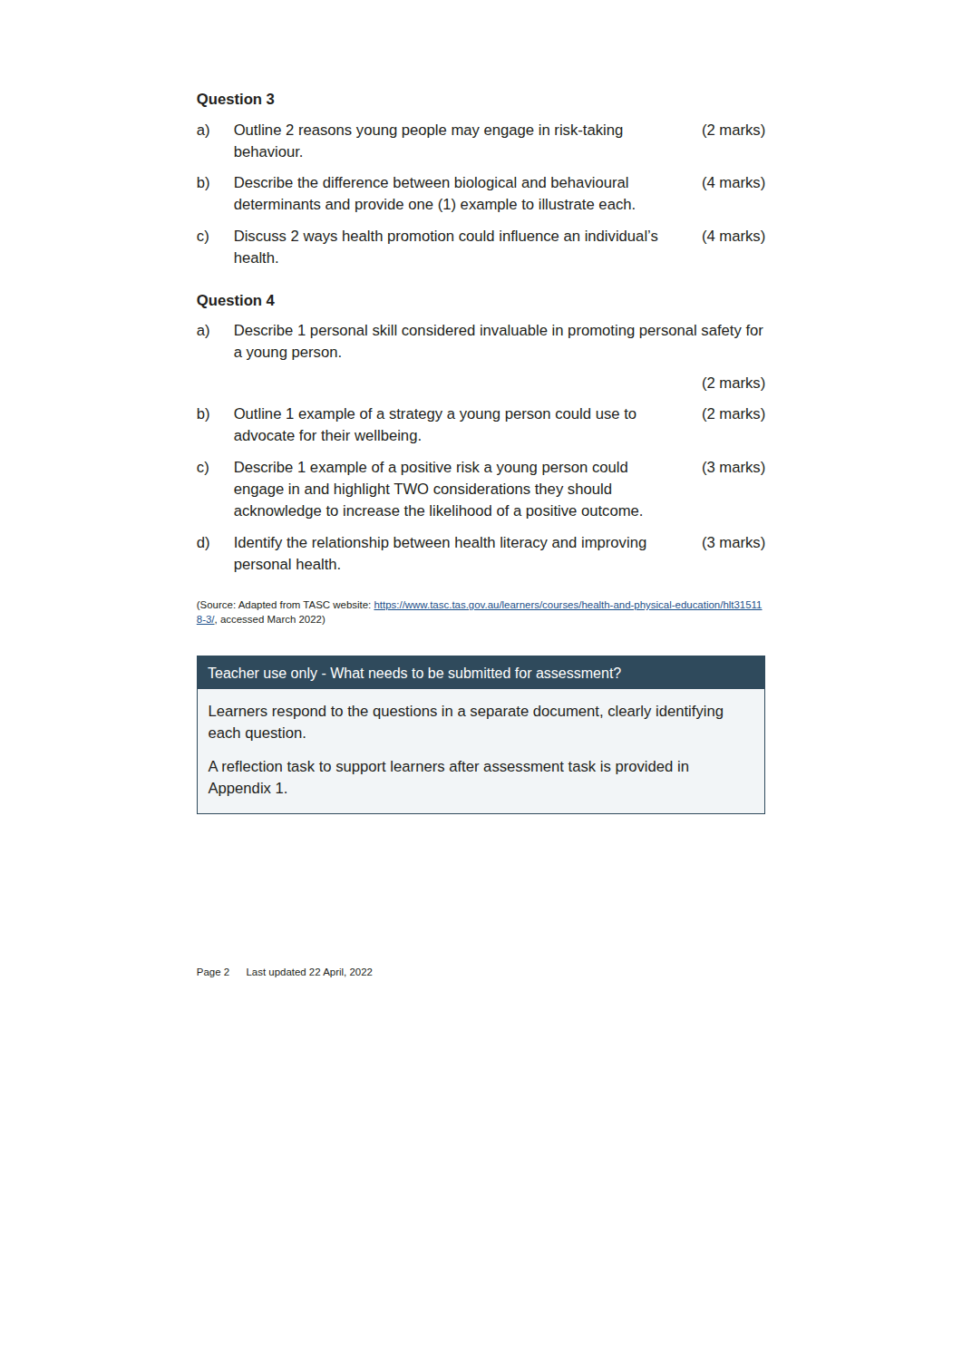Question 3
a)
Outline 2 reasons young people may engage in risk-taking behaviour. (2 marks)
b)
Describe the difference between biological and behavioural determinants and provide one (1) example to illustrate each. (4 marks)
c)
Discuss 2 ways health promotion could influence an individual’s health. (4 marks)
Question 4
a)
Describe 1 personal skill considered invaluable in promoting personal safety for a young person.
(2 marks)
b)
Outline 1 example of a strategy a young person could use to advocate for their wellbeing. (2 marks)
c)
Describe 1 example of a positive risk a young person could engage in and highlight TWO considerations they should acknowledge to increase the likelihood of a positive outcome. (3 marks)
d)
Identify the relationship between health literacy and improving personal health. (3 marks)
(Source: Adapted from TASC website: https://www.tasc.tas.gov.au/learners/courses/health-and-physical-education/hlt315118-3/, accessed March 2022)
Teacher use only - What needs to be submitted for assessment?
Learners respond to the questions in a separate document, clearly identifying each question.
A reflection task to support learners after assessment task is provided in Appendix 1.
Page 2 Last updated 22 April, 2022